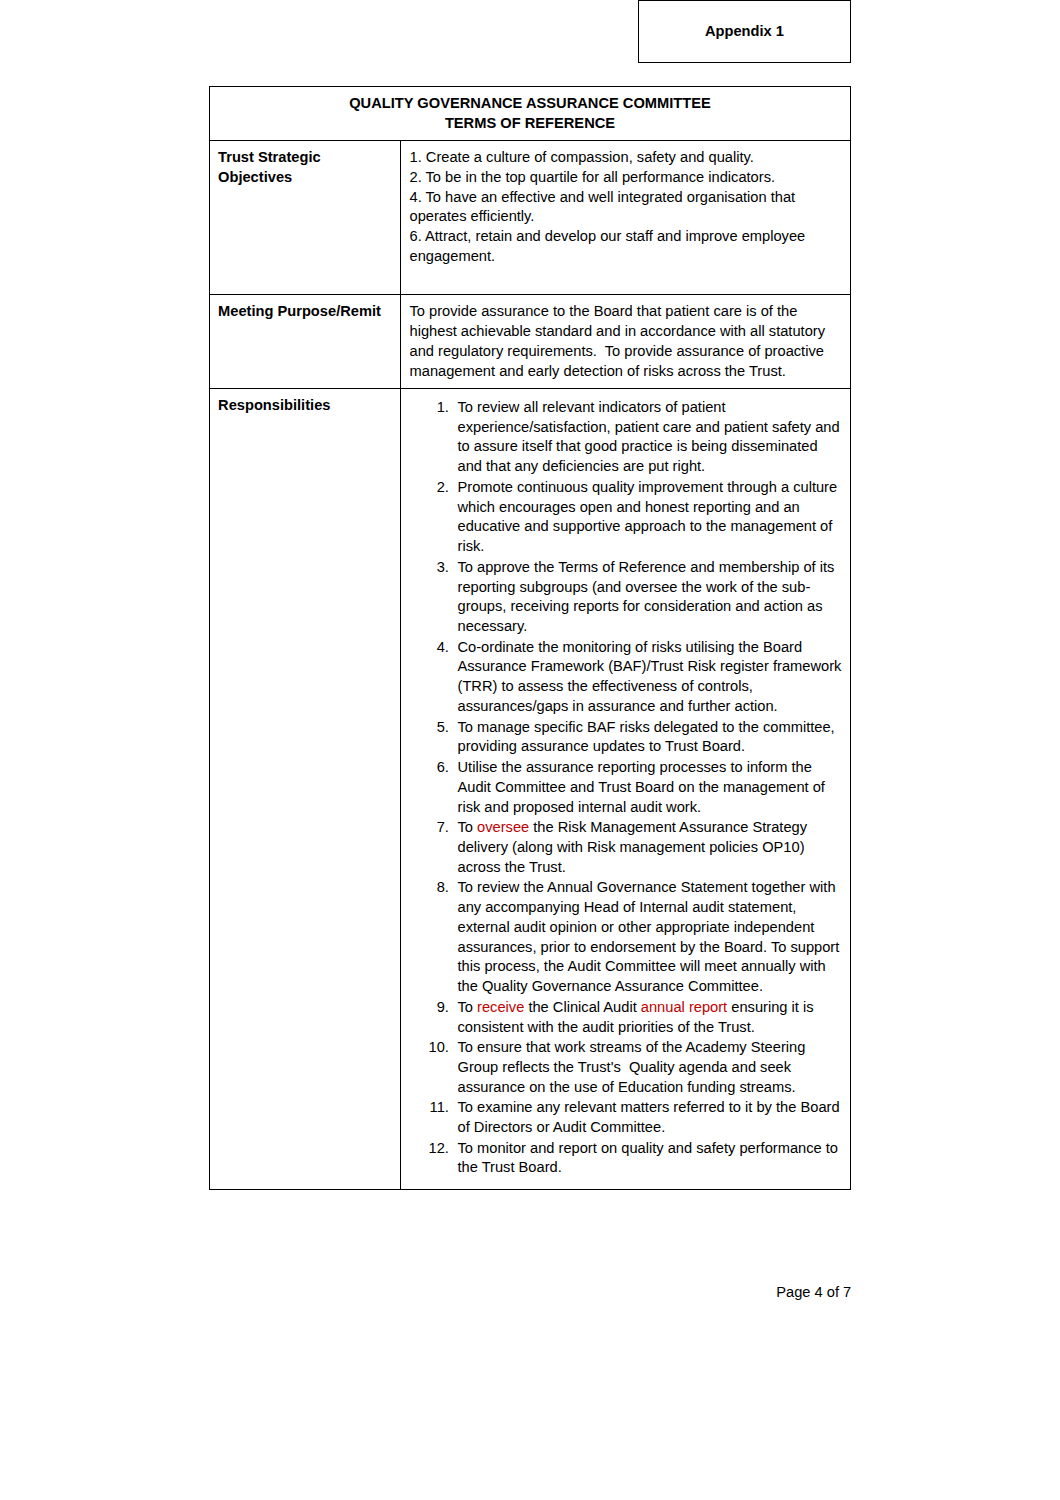Appendix 1
| QUALITY GOVERNANCE ASSURANCE COMMITTEE TERMS OF REFERENCE |
| Trust Strategic Objectives | 1. Create a culture of compassion, safety and quality. 2. To be in the top quartile for all performance indicators. 4. To have an effective and well integrated organisation that operates efficiently. 6. Attract, retain and develop our staff and improve employee engagement. |
| Meeting Purpose/Remit | To provide assurance to the Board that patient care is of the highest achievable standard and in accordance with all statutory and regulatory requirements. To provide assurance of proactive management and early detection of risks across the Trust. |
| Responsibilities | To review all relevant indicators of patient experience/satisfaction, patient care and patient safety and to assure itself that good practice is being disseminated and that any deficiencies are put right. Promote continuous quality improvement through a culture which encourages open and honest reporting and an educative and supportive approach to the management of risk. To approve the Terms of Reference and membership of its reporting subgroups (and oversee the work of the sub-groups, receiving reports for consideration and action as necessary. Co-ordinate the monitoring of risks utilising the Board Assurance Framework (BAF)/Trust Risk register framework (TRR) to assess the effectiveness of controls, assurances/gaps in assurance and further action. To manage specific BAF risks delegated to the committee, providing assurance updates to Trust Board. Utilise the assurance reporting processes to inform the Audit Committee and Trust Board on the management of risk and proposed internal audit work. To oversee the Risk Management Assurance Strategy delivery (along with Risk management policies OP10) across the Trust. To review the Annual Governance Statement together with any accompanying Head of Internal audit statement, external audit opinion or other appropriate independent assurances, prior to endorsement by the Board. To support this process, the Audit Committee will meet annually with the Quality Governance Assurance Committee. To receive the Clinical Audit annual report ensuring it is consistent with the audit priorities of the Trust. To ensure that work streams of the Academy Steering Group reflects the Trust's Quality agenda and seek assurance on the use of Education funding streams. To examine any relevant matters referred to it by the Board of Directors or Audit Committee. To monitor and report on quality and safety performance to the Trust Board. |
Page 4 of 7